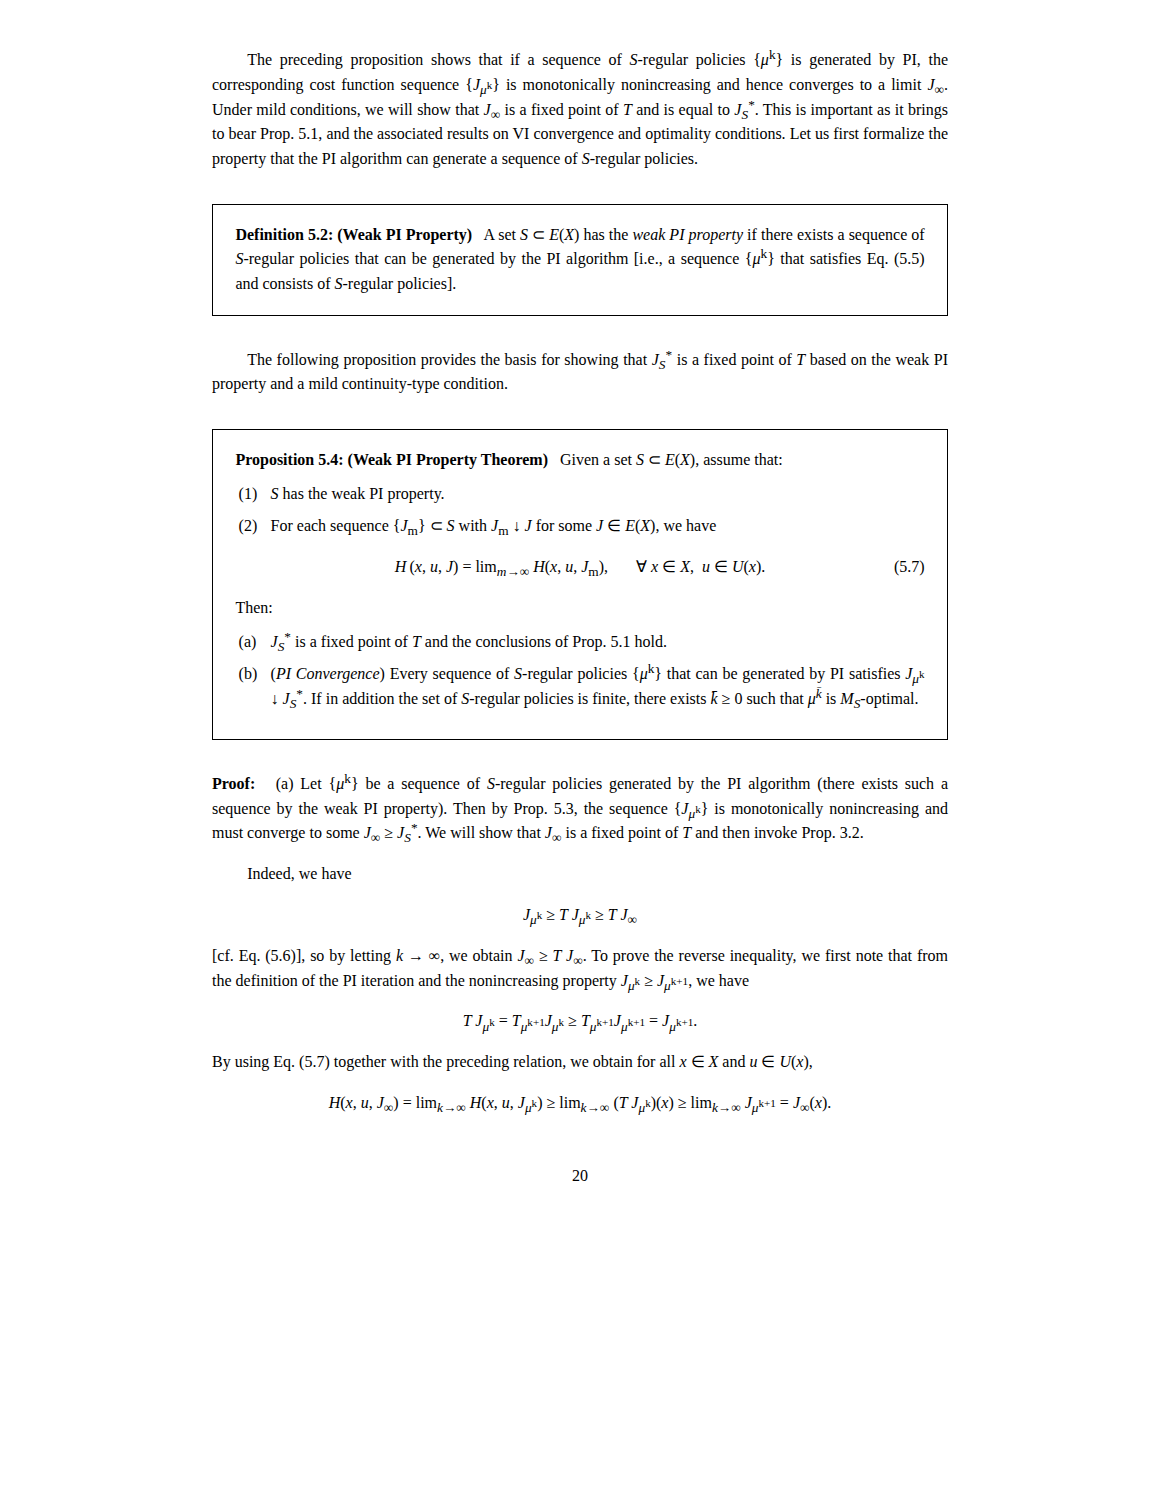The preceding proposition shows that if a sequence of S-regular policies {μk} is generated by PI, the corresponding cost function sequence {Jμk} is monotonically nonincreasing and hence converges to a limit J∞. Under mild conditions, we will show that J∞ is a fixed point of T and is equal to JS*. This is important as it brings to bear Prop. 5.1, and the associated results on VI convergence and optimality conditions. Let us first formalize the property that the PI algorithm can generate a sequence of S-regular policies.
Definition 5.2: (Weak PI Property) A set S ⊂ E(X) has the weak PI property if there exists a sequence of S-regular policies that can be generated by the PI algorithm [i.e., a sequence {μk} that satisfies Eq. (5.5) and consists of S-regular policies].
The following proposition provides the basis for showing that JS* is a fixed point of T based on the weak PI property and a mild continuity-type condition.
Proposition 5.4: (Weak PI Property Theorem) Given a set S ⊂ E(X), assume that:
(1) S has the weak PI property.
(2) For each sequence {Jm} ⊂ S with Jm ↓ J for some J ∈ E(X), we have
H (x, u, J) = limm→∞ H(x, u, Jm), ∀ x ∈ X, u ∈ U(x).
(5.7)
Then:
(a) JS* is a fixed point of T and the conclusions of Prop. 5.1 hold.
(b)(PI Convergence) Every sequence of S-regular policies {μk} that can be generated by PI satisfies Jμk ↓ JS*. If in addition the set of S-regular policies is finite, there exists k̄ ≥ 0 such that μk̄ is MS-optimal.
Proof: (a) Let {μk} be a sequence of S-regular policies generated by the PI algorithm (there exists such a sequence by the weak PI property). Then by Prop. 5.3, the sequence {Jμk} is monotonically nonincreasing and must converge to some J∞ ≥ JS*. We will show that J∞ is a fixed point of T and then invoke Prop. 3.2.
Indeed, we have
Jμk ≥ T Jμk ≥ T J∞
[cf. Eq. (5.6)], so by letting k → ∞, we obtain J∞ ≥ T J∞. To prove the reverse inequality, we first note that from the definition of the PI iteration and the nonincreasing property Jμk ≥ Jμk+1, we have
T Jμk = Tμk+1Jμk ≥ Tμk+1Jμk+1 = Jμk+1.
By using Eq. (5.7) together with the preceding relation, we obtain for all x ∈ X and u ∈ U(x),
H(x, u, J∞) = limk→∞ H(x, u, Jμk) ≥ limk→∞ (T Jμk)(x) ≥ limk→∞ Jμk+1 = J∞(x).
20